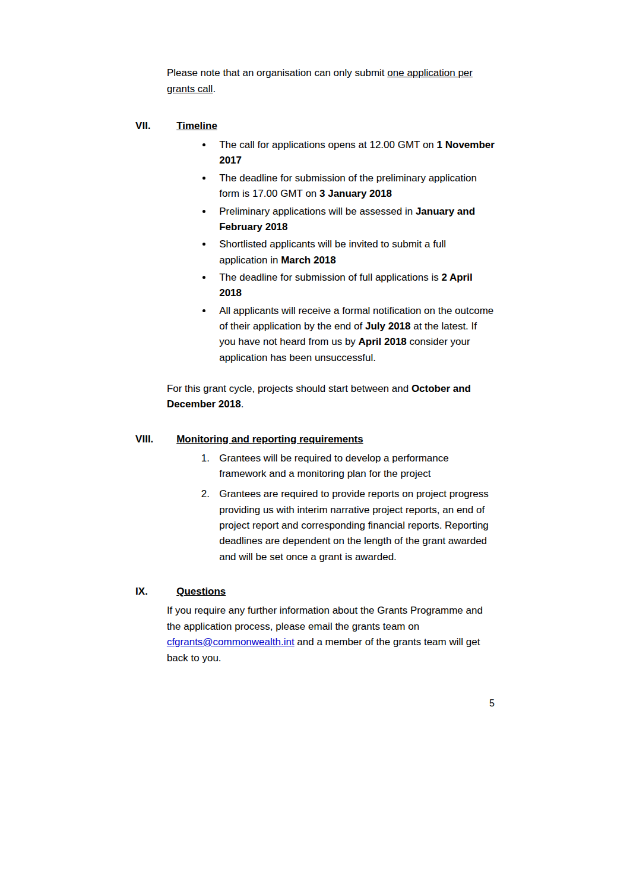Please note that an organisation can only submit one application per grants call.
VII. Timeline
The call for applications opens at 12.00 GMT on 1 November 2017
The deadline for submission of the preliminary application form is 17.00 GMT on 3 January 2018
Preliminary applications will be assessed in January and February 2018
Shortlisted applicants will be invited to submit a full application in March 2018
The deadline for submission of full applications is 2 April 2018
All applicants will receive a formal notification on the outcome of their application by the end of July 2018 at the latest. If you have not heard from us by April 2018 consider your application has been unsuccessful.
For this grant cycle, projects should start between and October and December 2018.
VIII. Monitoring and reporting requirements
Grantees will be required to develop a performance framework and a monitoring plan for the project
Grantees are required to provide reports on project progress providing us with interim narrative project reports, an end of project report and corresponding financial reports. Reporting deadlines are dependent on the length of the grant awarded and will be set once a grant is awarded.
IX. Questions
If you require any further information about the Grants Programme and the application process, please email the grants team on cfgrants@commonwealth.int and a member of the grants team will get back to you.
5